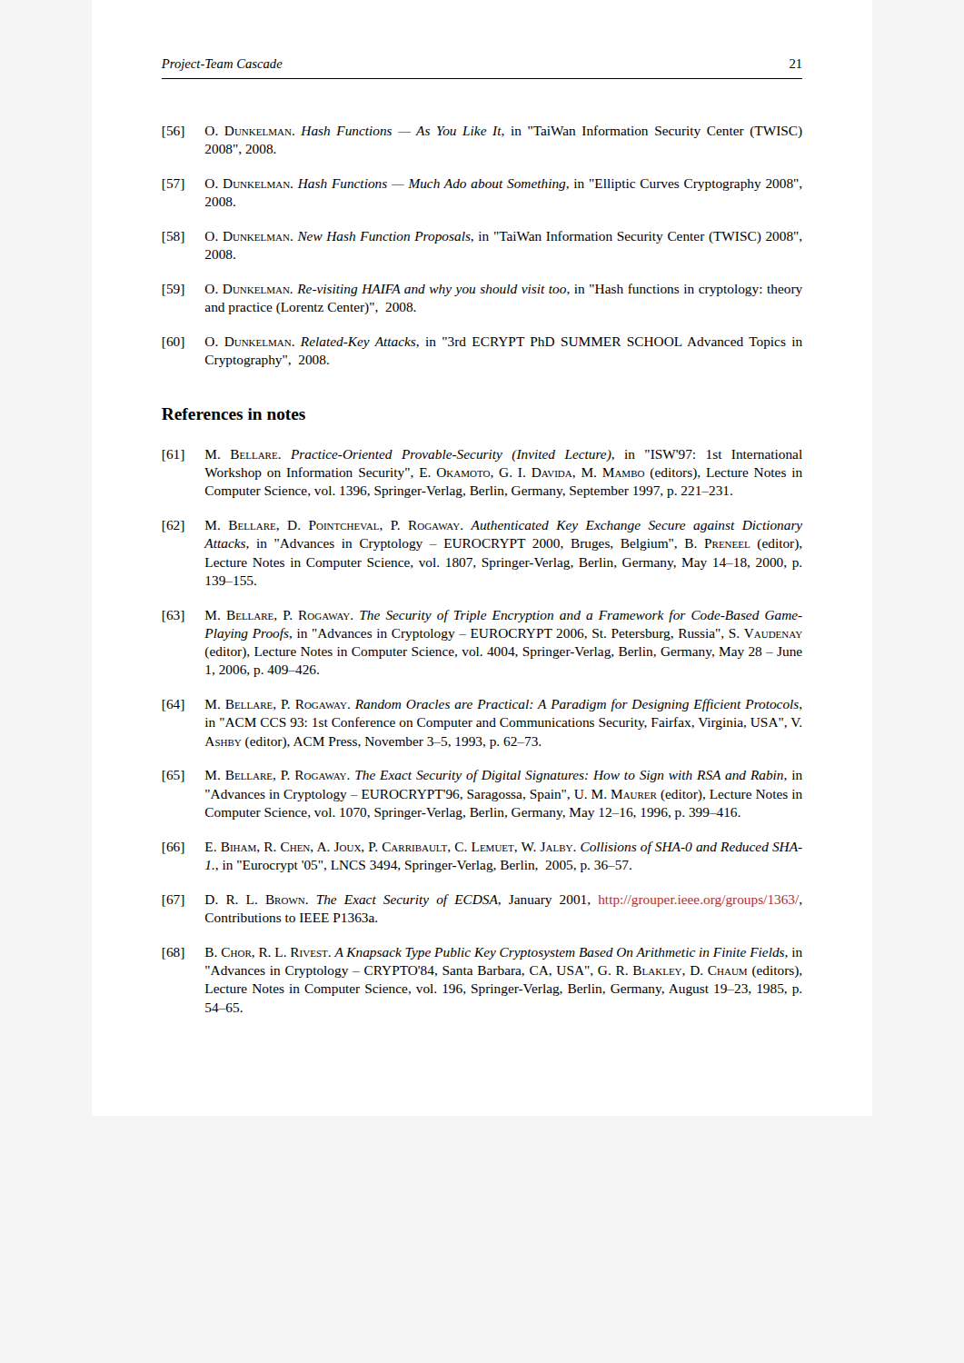Project-Team Cascade 21
[56] O. Dunkelman. Hash Functions — As You Like It, in "TaiWan Information Security Center (TWISC) 2008", 2008.
[57] O. Dunkelman. Hash Functions — Much Ado about Something, in "Elliptic Curves Cryptography 2008", 2008.
[58] O. Dunkelman. New Hash Function Proposals, in "TaiWan Information Security Center (TWISC) 2008", 2008.
[59] O. Dunkelman. Re-visiting HAIFA and why you should visit too, in "Hash functions in cryptology: theory and practice (Lorentz Center)", 2008.
[60] O. Dunkelman. Related-Key Attacks, in "3rd ECRYPT PhD SUMMER SCHOOL Advanced Topics in Cryptography", 2008.
References in notes
[61] M. Bellare. Practice-Oriented Provable-Security (Invited Lecture), in "ISW'97: 1st International Workshop on Information Security", E. Okamoto, G. I. Davida, M. Mambo (editors), Lecture Notes in Computer Science, vol. 1396, Springer-Verlag, Berlin, Germany, September 1997, p. 221–231.
[62] M. Bellare, D. Pointcheval, P. Rogaway. Authenticated Key Exchange Secure against Dictionary Attacks, in "Advances in Cryptology – EUROCRYPT 2000, Bruges, Belgium", B. Preneel (editor), Lecture Notes in Computer Science, vol. 1807, Springer-Verlag, Berlin, Germany, May 14–18, 2000, p. 139–155.
[63] M. Bellare, P. Rogaway. The Security of Triple Encryption and a Framework for Code-Based Game-Playing Proofs, in "Advances in Cryptology – EUROCRYPT 2006, St. Petersburg, Russia", S. Vaudenay (editor), Lecture Notes in Computer Science, vol. 4004, Springer-Verlag, Berlin, Germany, May 28 – June 1, 2006, p. 409–426.
[64] M. Bellare, P. Rogaway. Random Oracles are Practical: A Paradigm for Designing Efficient Protocols, in "ACM CCS 93: 1st Conference on Computer and Communications Security, Fairfax, Virginia, USA", V. Ashby (editor), ACM Press, November 3–5, 1993, p. 62–73.
[65] M. Bellare, P. Rogaway. The Exact Security of Digital Signatures: How to Sign with RSA and Rabin, in "Advances in Cryptology – EUROCRYPT'96, Saragossa, Spain", U. M. Maurer (editor), Lecture Notes in Computer Science, vol. 1070, Springer-Verlag, Berlin, Germany, May 12–16, 1996, p. 399–416.
[66] E. Biham, R. Chen, A. Joux, P. Carribault, C. Lemuet, W. Jalby. Collisions of SHA-0 and Reduced SHA-1., in "Eurocrypt '05", LNCS 3494, Springer-Verlag, Berlin, 2005, p. 36–57.
[67] D. R. L. Brown. The Exact Security of ECDSA, January 2001, http://grouper.ieee.org/groups/1363/, Contributions to IEEE P1363a.
[68] B. Chor, R. L. Rivest. A Knapsack Type Public Key Cryptosystem Based On Arithmetic in Finite Fields, in "Advances in Cryptology – CRYPTO'84, Santa Barbara, CA, USA", G. R. Blakley, D. Chaum (editors), Lecture Notes in Computer Science, vol. 196, Springer-Verlag, Berlin, Germany, August 19–23, 1985, p. 54–65.